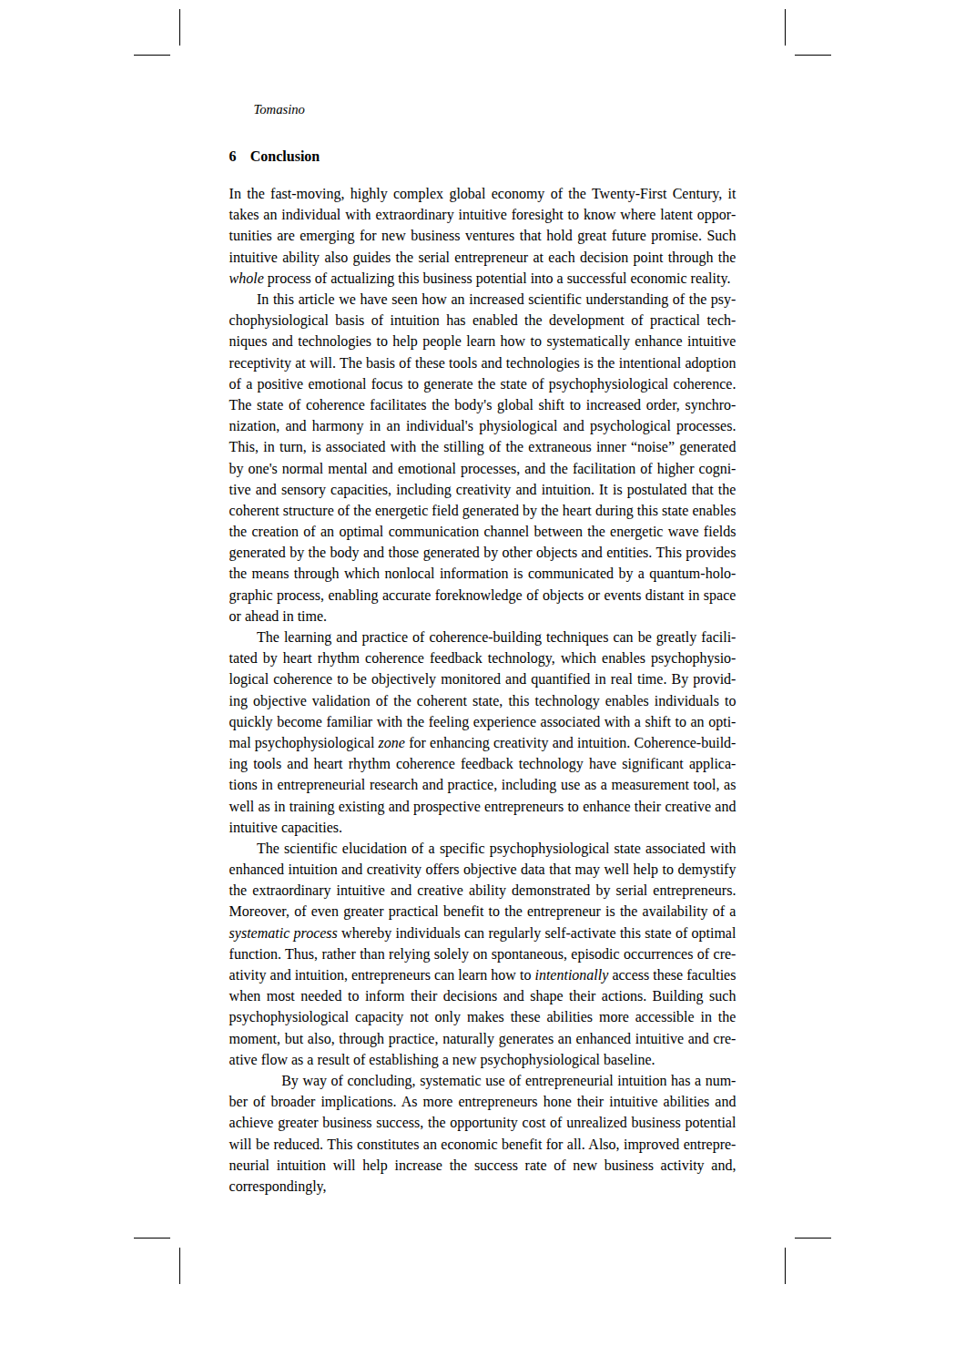Tomasino
6 Conclusion
In the fast-moving, highly complex global economy of the Twenty-First Century, it takes an individual with extraordinary intuitive foresight to know where latent opportunities are emerging for new business ventures that hold great future promise. Such intuitive ability also guides the serial entrepreneur at each decision point through the whole process of actualizing this business potential into a successful economic reality.
In this article we have seen how an increased scientific understanding of the psychophysiological basis of intuition has enabled the development of practical techniques and technologies to help people learn how to systematically enhance intuitive receptivity at will. The basis of these tools and technologies is the intentional adoption of a positive emotional focus to generate the state of psychophysiological coherence. The state of coherence facilitates the body's global shift to increased order, synchronization, and harmony in an individual's physiological and psychological processes. This, in turn, is associated with the stilling of the extraneous inner “noise” generated by one's normal mental and emotional processes, and the facilitation of higher cognitive and sensory capacities, including creativity and intuition. It is postulated that the coherent structure of the energetic field generated by the heart during this state enables the creation of an optimal communication channel between the energetic wave fields generated by the body and those generated by other objects and entities. This provides the means through which nonlocal information is communicated by a quantum-holographic process, enabling accurate foreknowledge of objects or events distant in space or ahead in time.
The learning and practice of coherence-building techniques can be greatly facilitated by heart rhythm coherence feedback technology, which enables psychophysiological coherence to be objectively monitored and quantified in real time. By providing objective validation of the coherent state, this technology enables individuals to quickly become familiar with the feeling experience associated with a shift to an optimal psychophysiological zone for enhancing creativity and intuition. Coherence-building tools and heart rhythm coherence feedback technology have significant applications in entrepreneurial research and practice, including use as a measurement tool, as well as in training existing and prospective entrepreneurs to enhance their creative and intuitive capacities.
The scientific elucidation of a specific psychophysiological state associated with enhanced intuition and creativity offers objective data that may well help to demystify the extraordinary intuitive and creative ability demonstrated by serial entrepreneurs. Moreover, of even greater practical benefit to the entrepreneur is the availability of a systematic process whereby individuals can regularly self-activate this state of optimal function. Thus, rather than relying solely on spontaneous, episodic occurrences of creativity and intuition, entrepreneurs can learn how to intentionally access these faculties when most needed to inform their decisions and shape their actions. Building such psychophysiological capacity not only makes these abilities more accessible in the moment, but also, through practice, naturally generates an enhanced intuitive and creative flow as a result of establishing a new psychophysiological baseline.
By way of concluding, systematic use of entrepreneurial intuition has a number of broader implications. As more entrepreneurs hone their intuitive abilities and achieve greater business success, the opportunity cost of unrealized business potential will be reduced. This constitutes an economic benefit for all. Also, improved entrepreneurial intuition will help increase the success rate of new business activity and, correspondingly,